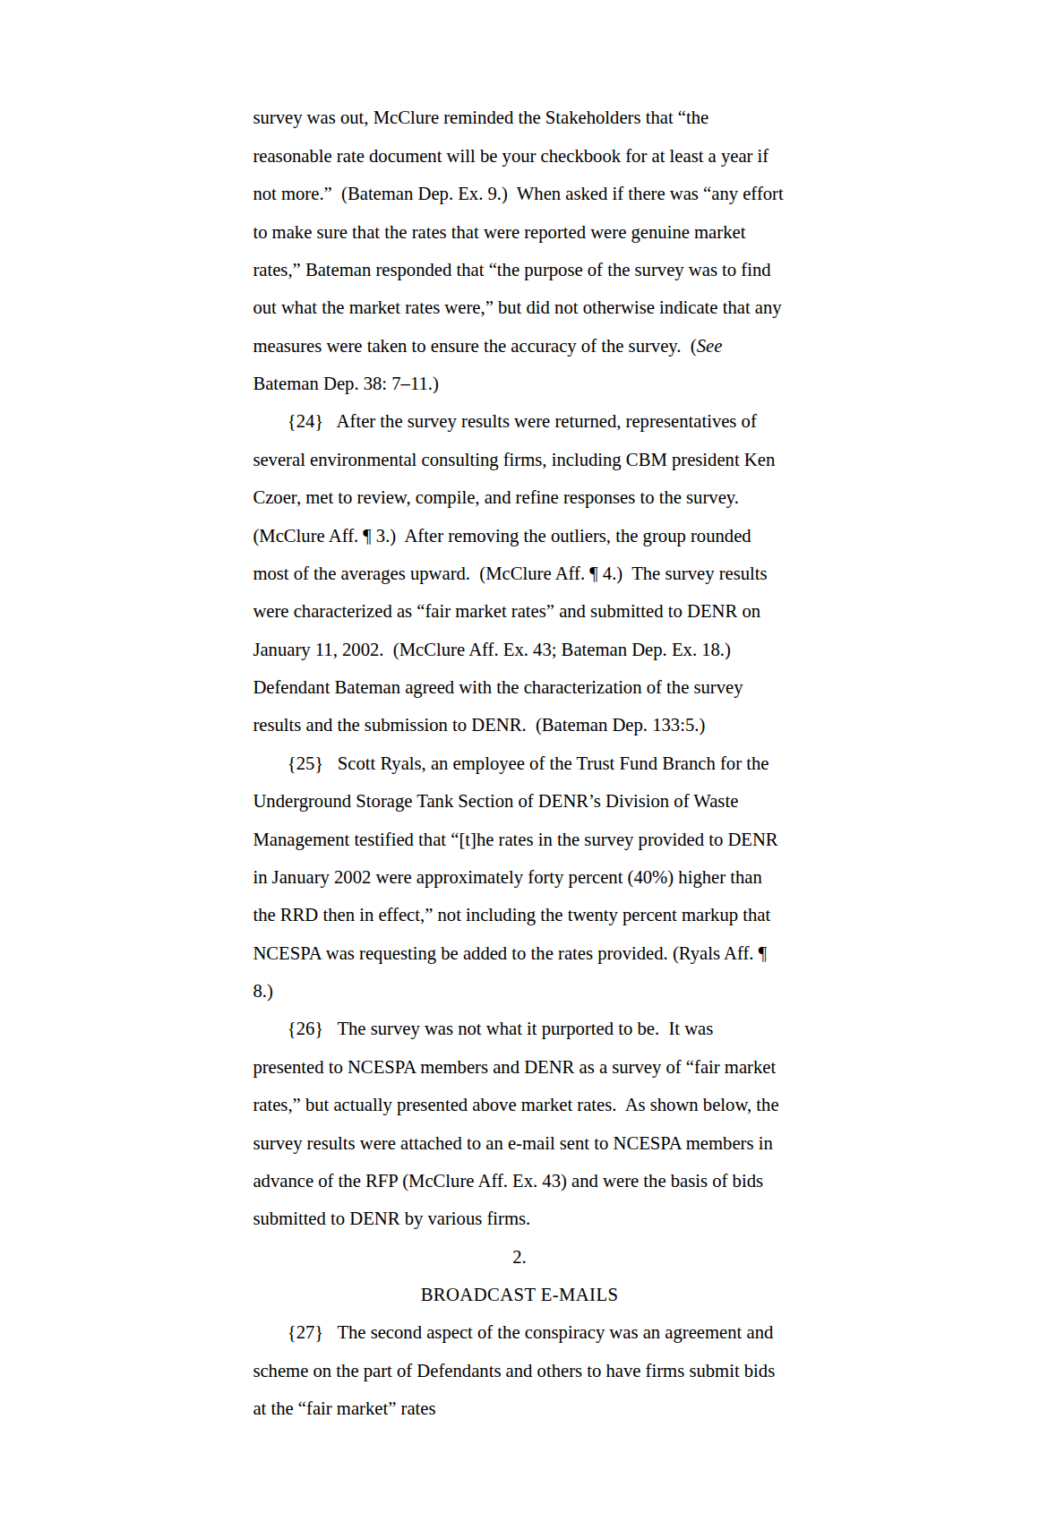survey was out, McClure reminded the Stakeholders that “the reasonable rate document will be your checkbook for at least a year if not more.” (Bateman Dep. Ex. 9.) When asked if there was “any effort to make sure that the rates that were reported were genuine market rates,” Bateman responded that “the purpose of the survey was to find out what the market rates were,” but did not otherwise indicate that any measures were taken to ensure the accuracy of the survey. (See Bateman Dep. 38: 7–11.)
{24} After the survey results were returned, representatives of several environmental consulting firms, including CBM president Ken Czoer, met to review, compile, and refine responses to the survey. (McClure Aff. ¶ 3.) After removing the outliers, the group rounded most of the averages upward. (McClure Aff. ¶ 4.) The survey results were characterized as “fair market rates” and submitted to DENR on January 11, 2002. (McClure Aff. Ex. 43; Bateman Dep. Ex. 18.) Defendant Bateman agreed with the characterization of the survey results and the submission to DENR. (Bateman Dep. 133:5.)
{25} Scott Ryals, an employee of the Trust Fund Branch for the Underground Storage Tank Section of DENR’s Division of Waste Management testified that “[t]he rates in the survey provided to DENR in January 2002 were approximately forty percent (40%) higher than the RRD then in effect,” not including the twenty percent markup that NCESPA was requesting be added to the rates provided. (Ryals Aff. ¶ 8.)
{26} The survey was not what it purported to be. It was presented to NCESPA members and DENR as a survey of “fair market rates,” but actually presented above market rates. As shown below, the survey results were attached to an e-mail sent to NCESPA members in advance of the RFP (McClure Aff. Ex. 43) and were the basis of bids submitted to DENR by various firms.
2.
BROADCAST E-MAILS
{27} The second aspect of the conspiracy was an agreement and scheme on the part of Defendants and others to have firms submit bids at the “fair market” rates